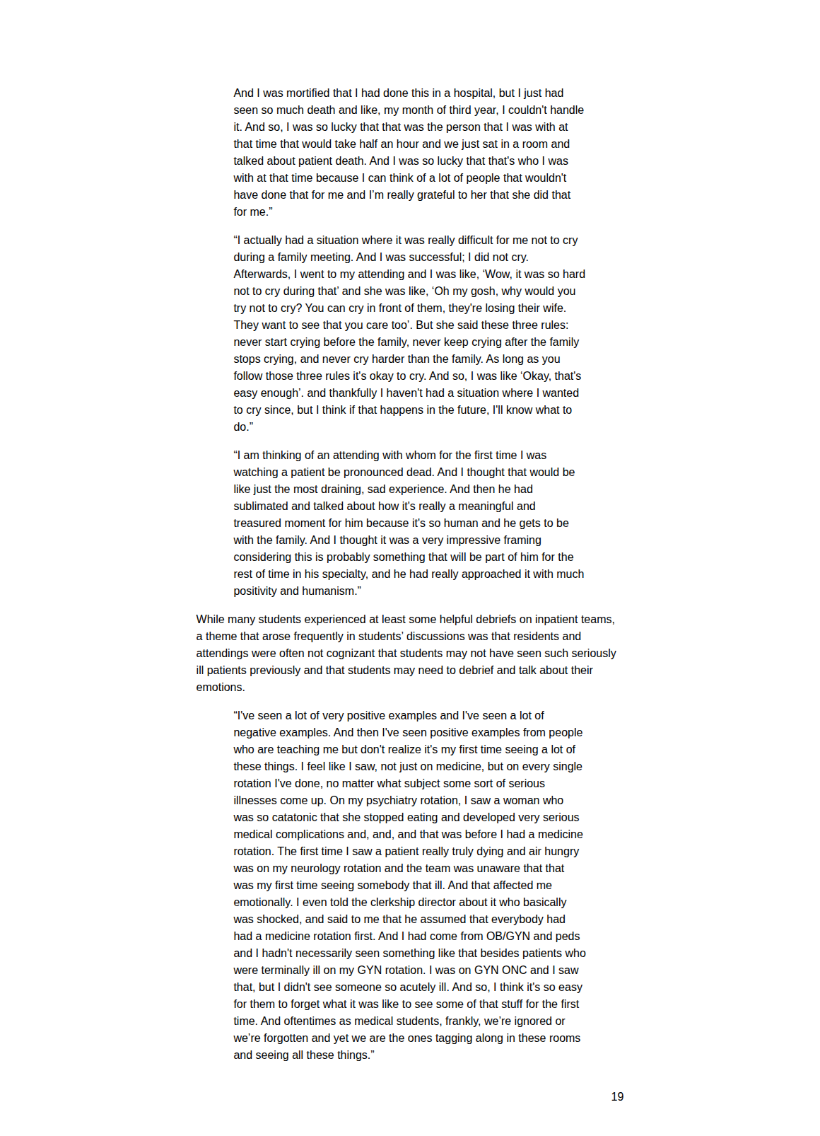And I was mortified that I had done this in a hospital, but I just had seen so much death and like, my month of third year, I couldn't handle it. And so, I was so lucky that that was the person that I was with at that time that would take half an hour and we just sat in a room and talked about patient death. And I was so lucky that that's who I was with at that time because I can think of a lot of people that wouldn't have done that for me and I’m really grateful to her that she did that for me.”
“I actually had a situation where it was really difficult for me not to cry during a family meeting. And I was successful; I did not cry. Afterwards, I went to my attending and I was like, ‘Wow, it was so hard not to cry during that’ and she was like, ‘Oh my gosh, why would you try not to cry? You can cry in front of them, they're losing their wife. They want to see that you care too’. But she said these three rules: never start crying before the family, never keep crying after the family stops crying, and never cry harder than the family. As long as you follow those three rules it's okay to cry. And so, I was like ‘Okay, that's easy enough’. and thankfully I haven't had a situation where I wanted to cry since, but I think if that happens in the future, I'll know what to do.”
“I am thinking of an attending with whom for the first time I was watching a patient be pronounced dead. And I thought that would be like just the most draining, sad experience. And then he had sublimated and talked about how it's really a meaningful and treasured moment for him because it's so human and he gets to be with the family. And I thought it was a very impressive framing considering this is probably something that will be part of him for the rest of time in his specialty, and he had really approached it with much positivity and humanism.”
While many students experienced at least some helpful debriefs on inpatient teams, a theme that arose frequently in students’ discussions was that residents and attendings were often not cognizant that students may not have seen such seriously ill patients previously and that students may need to debrief and talk about their emotions.
“I've seen a lot of very positive examples and I've seen a lot of negative examples. And then I've seen positive examples from people who are teaching me but don't realize it's my first time seeing a lot of these things. I feel like I saw, not just on medicine, but on every single rotation I've done, no matter what subject some sort of serious illnesses come up. On my psychiatry rotation, I saw a woman who was so catatonic that she stopped eating and developed very serious medical complications and, and, and that was before I had a medicine rotation. The first time I saw a patient really truly dying and air hungry was on my neurology rotation and the team was unaware that that was my first time seeing somebody that ill. And that affected me emotionally. I even told the clerkship director about it who basically was shocked, and said to me that he assumed that everybody had had a medicine rotation first. And I had come from OB/GYN and peds and I hadn't necessarily seen something like that besides patients who were terminally ill on my GYN rotation. I was on GYN ONC and I saw that, but I didn't see someone so acutely ill. And so, I think it's so easy for them to forget what it was like to see some of that stuff for the first time. And oftentimes as medical students, frankly, we’re ignored or we’re forgotten and yet we are the ones tagging along in these rooms and seeing all these things.”
19